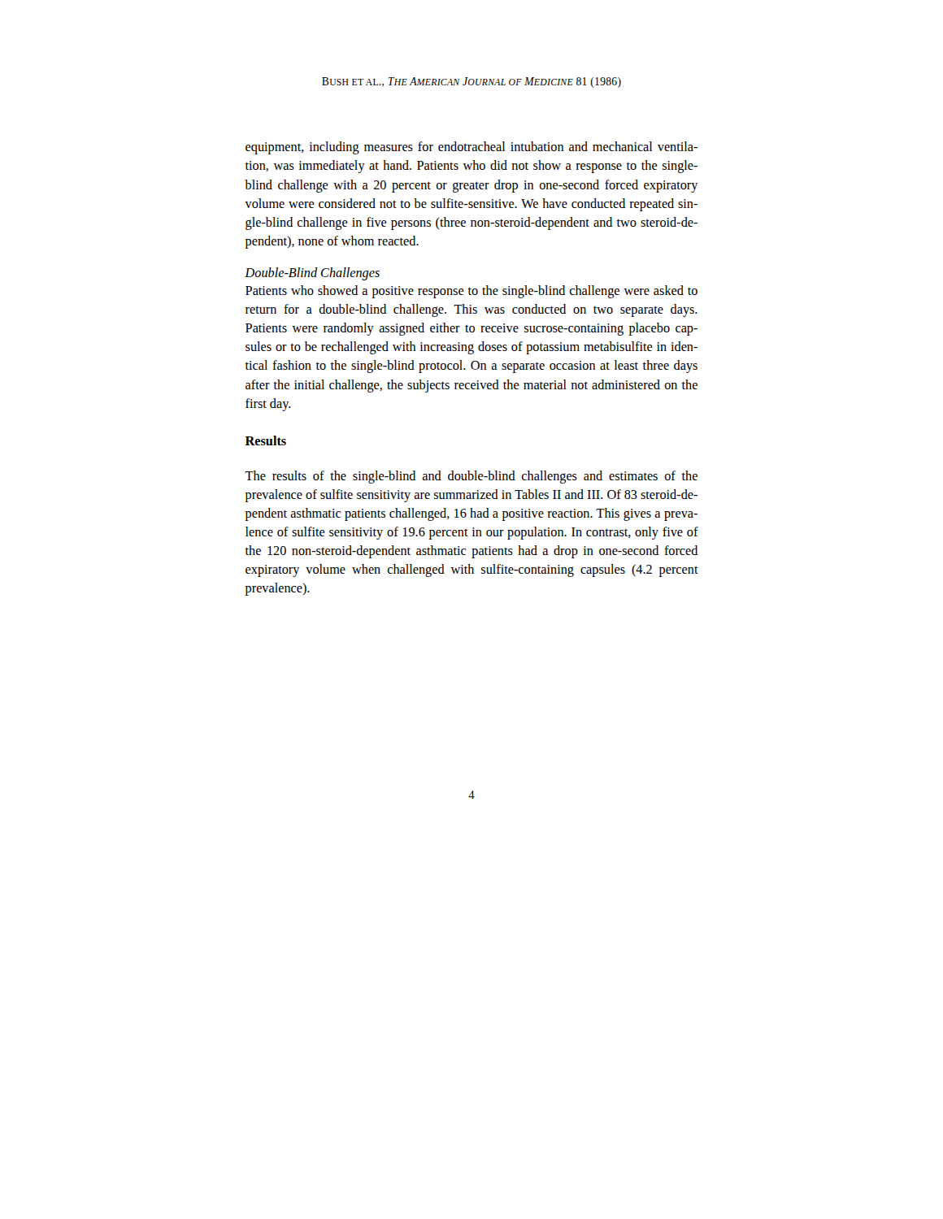BUSH ET AL., THE AMERICAN JOURNAL OF MEDICINE 81 (1986)
equipment, including measures for endotracheal intubation and mechanical ventilation, was immediately at hand. Patients who did not show a response to the single-blind challenge with a 20 percent or greater drop in one-second forced expiratory volume were considered not to be sulfite-sensitive. We have conducted repeated single-blind challenge in five persons (three non-steroid-dependent and two steroid-dependent), none of whom reacted.
Double-Blind Challenges
Patients who showed a positive response to the single-blind challenge were asked to return for a double-blind challenge. This was conducted on two separate days. Patients were randomly assigned either to receive sucrose-containing placebo capsules or to be rechallenged with increasing doses of potassium metabisulfite in identical fashion to the single-blind protocol. On a separate occasion at least three days after the initial challenge, the subjects received the material not administered on the first day.
Results
The results of the single-blind and double-blind challenges and estimates of the prevalence of sulfite sensitivity are summarized in Tables II and III. Of 83 steroid-dependent asthmatic patients challenged, 16 had a positive reaction. This gives a prevalence of sulfite sensitivity of 19.6 percent in our population. In contrast, only five of the 120 non-steroid-dependent asthmatic patients had a drop in one-second forced expiratory volume when challenged with sulfite-containing capsules (4.2 percent prevalence).
4